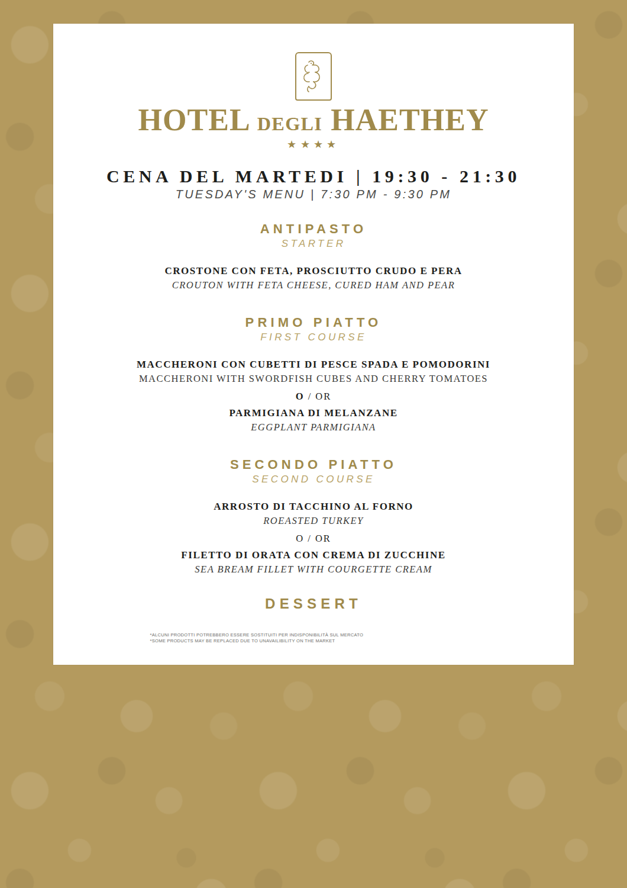HOTEL DEGLI HAETHEY
★★★★
CENA DEL MARTEDI | 19:30 - 21:30
TUESDAY'S MENU | 7:30 PM - 9:30 PM
ANTIPASTO
STARTER
CROSTONE CON FETA, PROSCIUTTO CRUDO E PERA
CROUTON WITH FETA CHEESE, CURED HAM AND PEAR
PRIMO PIATTO
FIRST COURSE
MACCHERONI CON CUBETTI DI PESCE SPADA E POMODORINI
MACCHERONI WITH SWORDFISH CUBES AND CHERRY TOMATOES
O / OR
PARMIGIANA DI MELANZANE
EGGPLANT PARMIGIANA
SECONDO PIATTO
SECOND COURSE
ARROSTO DI TACCHINO AL FORNO
ROEASTED TURKEY
O / OR
FILETTO DI ORATA CON CREMA DI ZUCCHINE
SEA BREAM FILLET WITH COURGETTE CREAM
DESSERT
*ALCUNI PRODOTTI POTREBBERO ESSERE SOSTITUITI PER INDISPONIBILITÀ SUL MERCATO
*SOME PRODUCTS MAY BE REPLACED DUE TO UNAVAILIBILITY ON THE MARKET